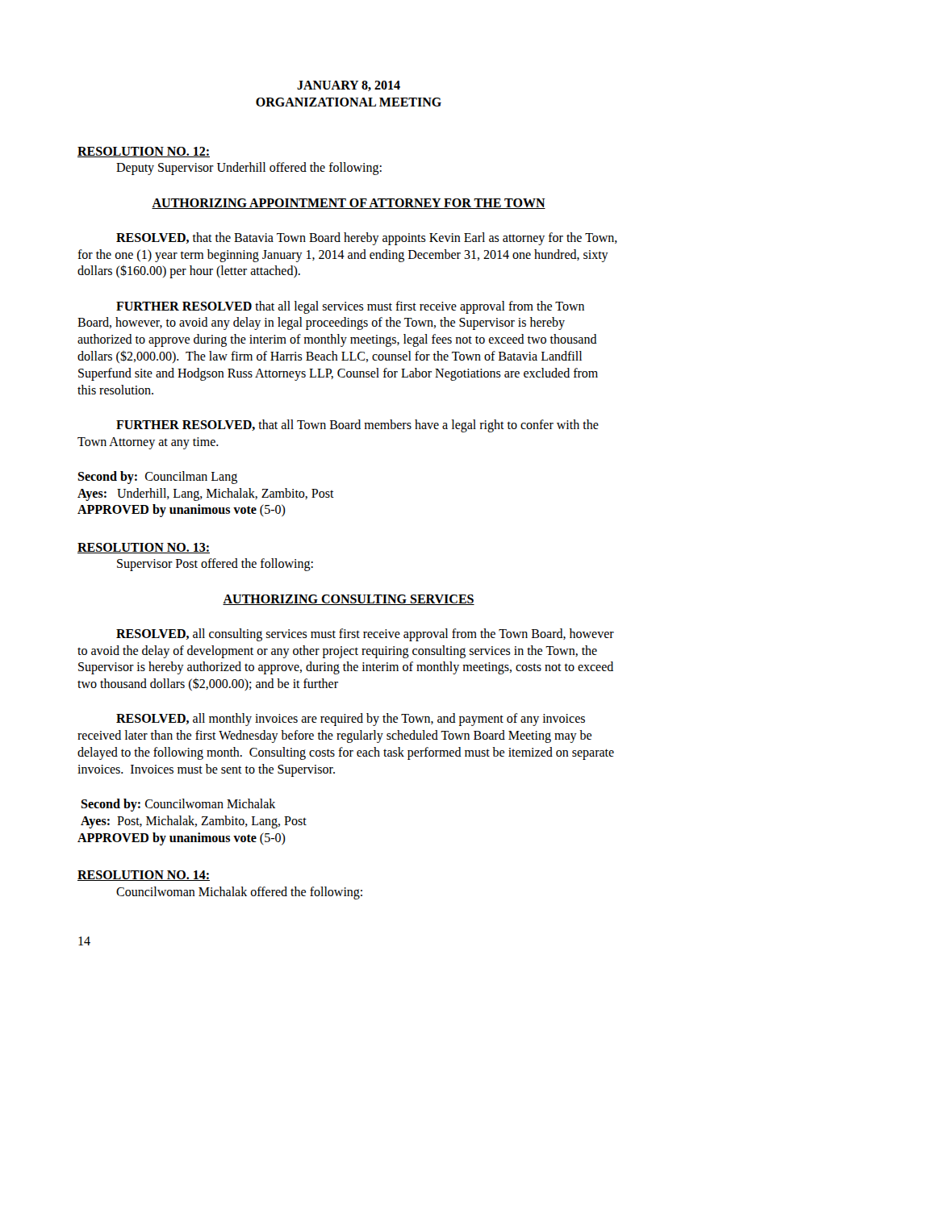JANUARY 8, 2014
ORGANIZATIONAL MEETING
RESOLUTION NO. 12:
Deputy Supervisor Underhill offered the following:
AUTHORIZING APPOINTMENT OF ATTORNEY FOR THE TOWN
RESOLVED, that the Batavia Town Board hereby appoints Kevin Earl as attorney for the Town, for the one (1) year term beginning January 1, 2014 and ending December 31, 2014 one hundred, sixty dollars ($160.00) per hour (letter attached).
FURTHER RESOLVED that all legal services must first receive approval from the Town Board, however, to avoid any delay in legal proceedings of the Town, the Supervisor is hereby authorized to approve during the interim of monthly meetings, legal fees not to exceed two thousand dollars ($2,000.00). The law firm of Harris Beach LLC, counsel for the Town of Batavia Landfill Superfund site and Hodgson Russ Attorneys LLP, Counsel for Labor Negotiations are excluded from this resolution.
FURTHER RESOLVED, that all Town Board members have a legal right to confer with the Town Attorney at any time.
Second by: Councilman Lang
Ayes: Underhill, Lang, Michalak, Zambito, Post
APPROVED by unanimous vote (5-0)
RESOLUTION NO. 13:
Supervisor Post offered the following:
AUTHORIZING CONSULTING SERVICES
RESOLVED, all consulting services must first receive approval from the Town Board, however to avoid the delay of development or any other project requiring consulting services in the Town, the Supervisor is hereby authorized to approve, during the interim of monthly meetings, costs not to exceed two thousand dollars ($2,000.00); and be it further
RESOLVED, all monthly invoices are required by the Town, and payment of any invoices received later than the first Wednesday before the regularly scheduled Town Board Meeting may be delayed to the following month. Consulting costs for each task performed must be itemized on separate invoices. Invoices must be sent to the Supervisor.
Second by: Councilwoman Michalak
Ayes: Post, Michalak, Zambito, Lang, Post
APPROVED by unanimous vote (5-0)
RESOLUTION NO. 14:
Councilwoman Michalak offered the following:
14